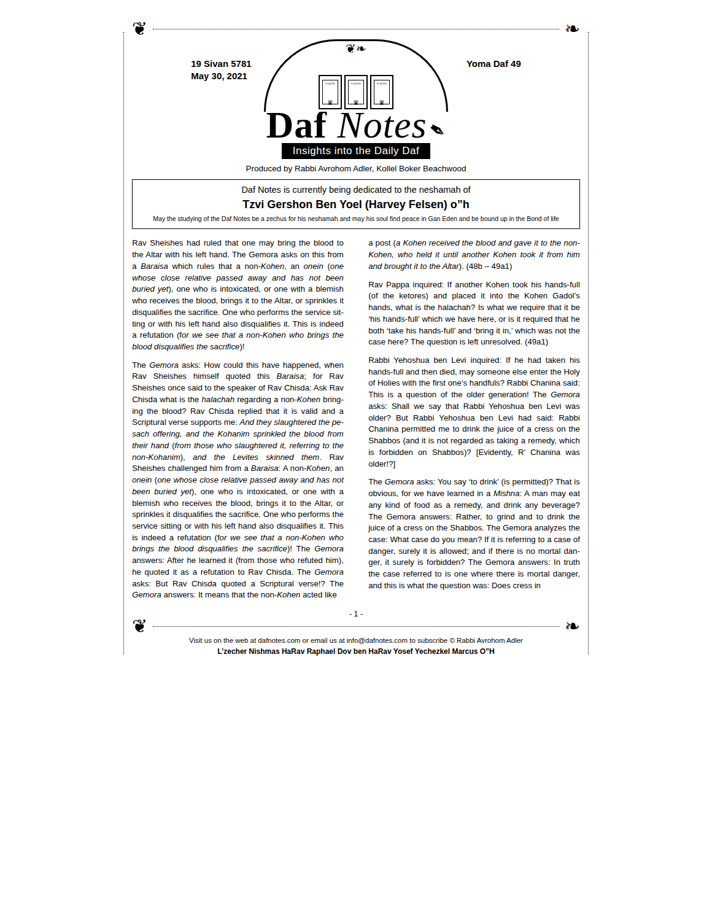❦ ❧
19 Sivan 5781
May 30, 2021
Yoma Daf 49
❦❧
תלמוד♛
תלמוד♛
תלמוד♛
Daf Notes✒
Insights into the Daily Daf
Produced by Rabbi Avrohom Adler, Kollel Boker Beachwood
Daf Notes is currently being dedicated to the neshamah of
Tzvi Gershon Ben Yoel (Harvey Felsen) o”h
May the studying of the Daf Notes be a zechus for his neshamah and may his soul find peace in Gan Eden and be bound up in the Bond of life
Rav Sheishes had ruled that one may bring the blood to the Altar with his left hand. The Gemora asks on this from a Baraisa which rules that a non-Kohen, an onein (one whose close relative passed away and has not been buried yet), one who is intoxicated, or one with a blemish who receives the blood, brings it to the Altar, or sprinkles it disqualifies the sacrifice. One who performs the service sitting or with his left hand also disqualifies it. This is indeed a refutation (for we see that a non-Kohen who brings the blood disqualifies the sacrifice)!
The Gemora asks: How could this have happened, when Rav Sheishes himself quoted this Baraisa; for Rav Sheishes once said to the speaker of Rav Chisda: Ask Rav Chisda what is the halachah regarding a non-Kohen bringing the blood? Rav Chisda replied that it is valid and a Scriptural verse supports me: And they slaughtered the pesach offering, and the Kohanim sprinkled the blood from their hand (from those who slaughtered it, referring to the non-Kohanim), and the Levites skinned them. Rav Sheishes challenged him from a Baraisa: A non-Kohen, an onein (one whose close relative passed away and has not been buried yet), one who is intoxicated, or one with a blemish who receives the blood, brings it to the Altar, or sprinkles it disqualifies the sacrifice. One who performs the service sitting or with his left hand also disqualifies it. This is indeed a refutation (for we see that a non-Kohen who brings the blood disqualifies the sacrifice)! The Gemora answers: After he learned it (from those who refuted him), he quoted it as a refutation to Rav Chisda. The Gemora asks: But Rav Chisda quoted a Scriptural verse!? The Gemora answers: It means that the non-Kohen acted like
a post (a Kohen received the blood and gave it to the non-Kohen, who held it until another Kohen took it from him and brought it to the Altar). (48b – 49a1)
Rav Pappa inquired: If another Kohen took his hands-full (of the ketores) and placed it into the Kohen Gadol’s hands, what is the halachah? Is what we require that it be ‘his hands-full’ which we have here, or is it required that he both ‘take his hands-full’ and ‘bring it in,’ which was not the case here? The question is left unresolved. (49a1)
Rabbi Yehoshua ben Levi inquired: If he had taken his hands-full and then died, may someone else enter the Holy of Holies with the first one’s handfuls? Rabbi Chanina said: This is a question of the older generation! The Gemora asks: Shall we say that Rabbi Yehoshua ben Levi was older? But Rabbi Yehoshua ben Levi had said: Rabbi Chanina permitted me to drink the juice of a cress on the Shabbos (and it is not regarded as taking a remedy, which is forbidden on Shabbos)? [Evidently, R’ Chanina was older!?]
The Gemora asks: You say ‘to drink’ (is permitted)? That is obvious, for we have learned in a Mishna: A man may eat any kind of food as a remedy, and drink any beverage? The Gemora answers: Rather, to grind and to drink the juice of a cress on the Shabbos. The Gemora analyzes the case: What case do you mean? If it is referring to a case of danger, surely it is allowed; and if there is no mortal danger, it surely is forbidden? The Gemora answers: In truth the case referred to is one where there is mortal danger, and this is what the question was: Does cress in
- 1 -
❦ ❧
Visit us on the web at dafnotes.com or email us at info@dafnotes.com to subscribe © Rabbi Avrohom Adler
L’zecher Nishmas HaRav Raphael Dov ben HaRav Yosef Yechezkel Marcus O”H